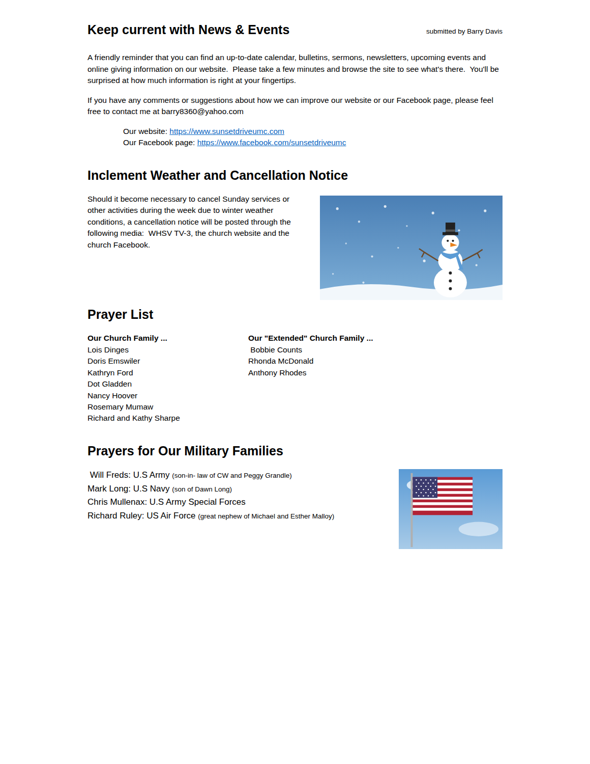Keep current with News & Events
submitted by Barry Davis
A friendly reminder that you can find an up-to-date calendar, bulletins, sermons, newsletters, upcoming events and online giving information on our website. Please take a few minutes and browse the site to see what's there. You'll be surprised at how much information is right at your fingertips.
If you have any comments or suggestions about how we can improve our website or our Facebook page, please feel free to contact me at barry8360@yahoo.com
Our website: https://www.sunsetdriveumc.com
Our Facebook page: https://www.facebook.com/sunsetdriveumc
Inclement Weather and Cancellation Notice
Should it become necessary to cancel Sunday services or other activities during the week due to winter weather conditions, a cancellation notice will be posted through the following media: WHSV TV-3, the church website and the church Facebook.
Prayer List
| Our Church Family ... | Our "Extended" Church Family ... |
| Lois Dinges | Bobbie Counts |
| Doris Emswiler | Rhonda McDonald |
| Kathryn Ford | Anthony Rhodes |
| Dot Gladden | |
| Nancy Hoover | |
| Rosemary Mumaw | |
| Richard and Kathy Sharpe | |
Prayers for Our Military Families
Will Freds: U.S Army (son-in- law of CW and Peggy Grandle)
Mark Long: U.S Navy (son of Dawn Long)
Chris Mullenax: U.S Army Special Forces
Richard Ruley: US Air Force (great nephew of Michael and Esther Malloy)